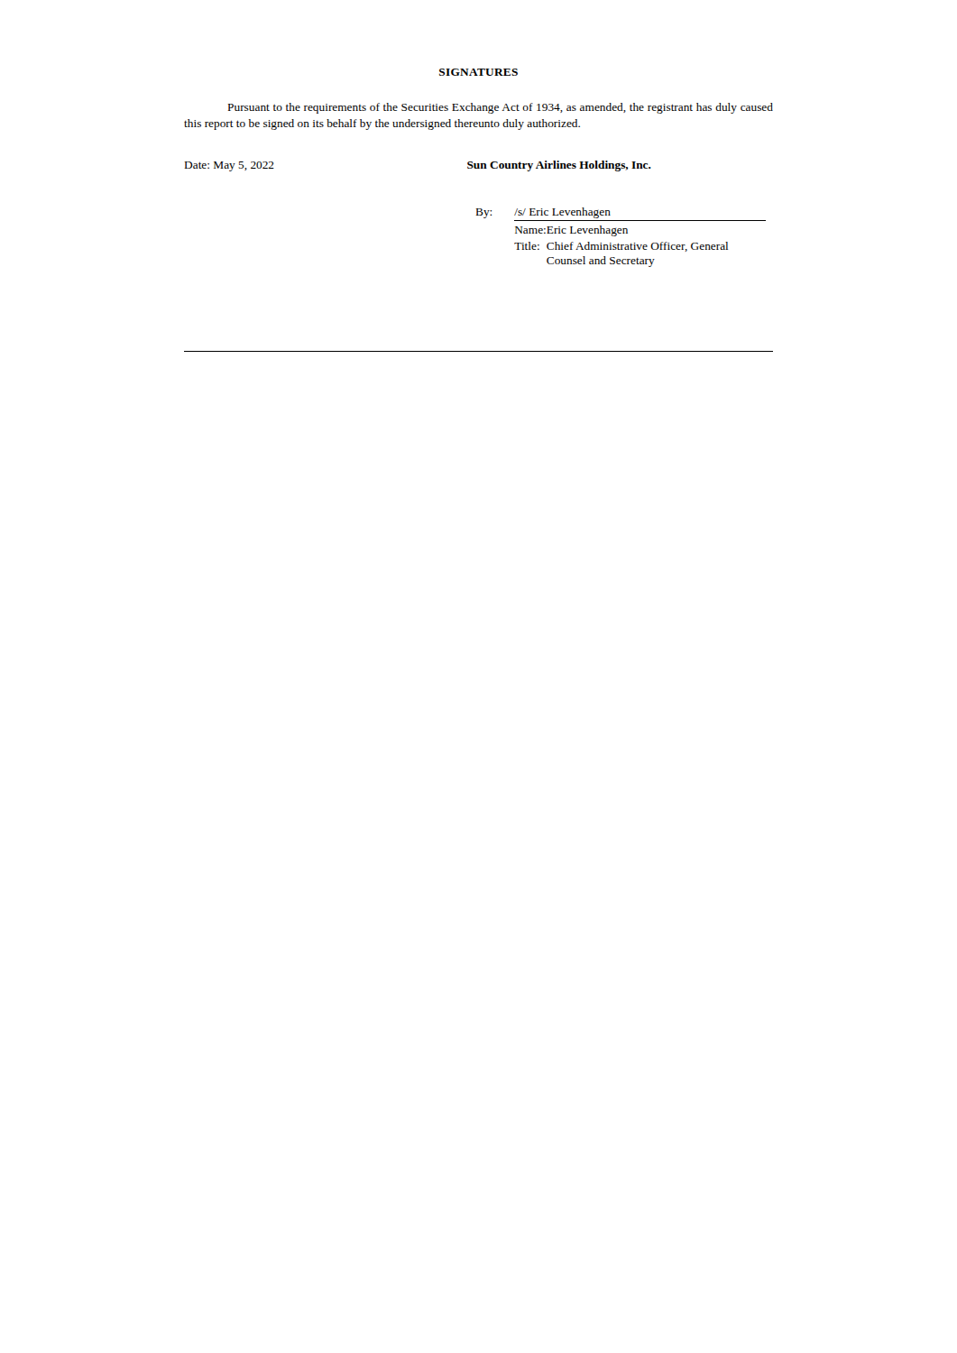SIGNATURES
Pursuant to the requirements of the Securities Exchange Act of 1934, as amended, the registrant has duly caused this report to be signed on its behalf by the undersigned thereunto duly authorized.
| Date: May 5, 2022 | Sun Country Airlines Holdings, Inc. |
| | / By: / /s/ Eric Levenhagen / / / / Name: / Eric Levenhagen / / Title: / Chief Administrative Officer, General Counsel and Secretary / / |